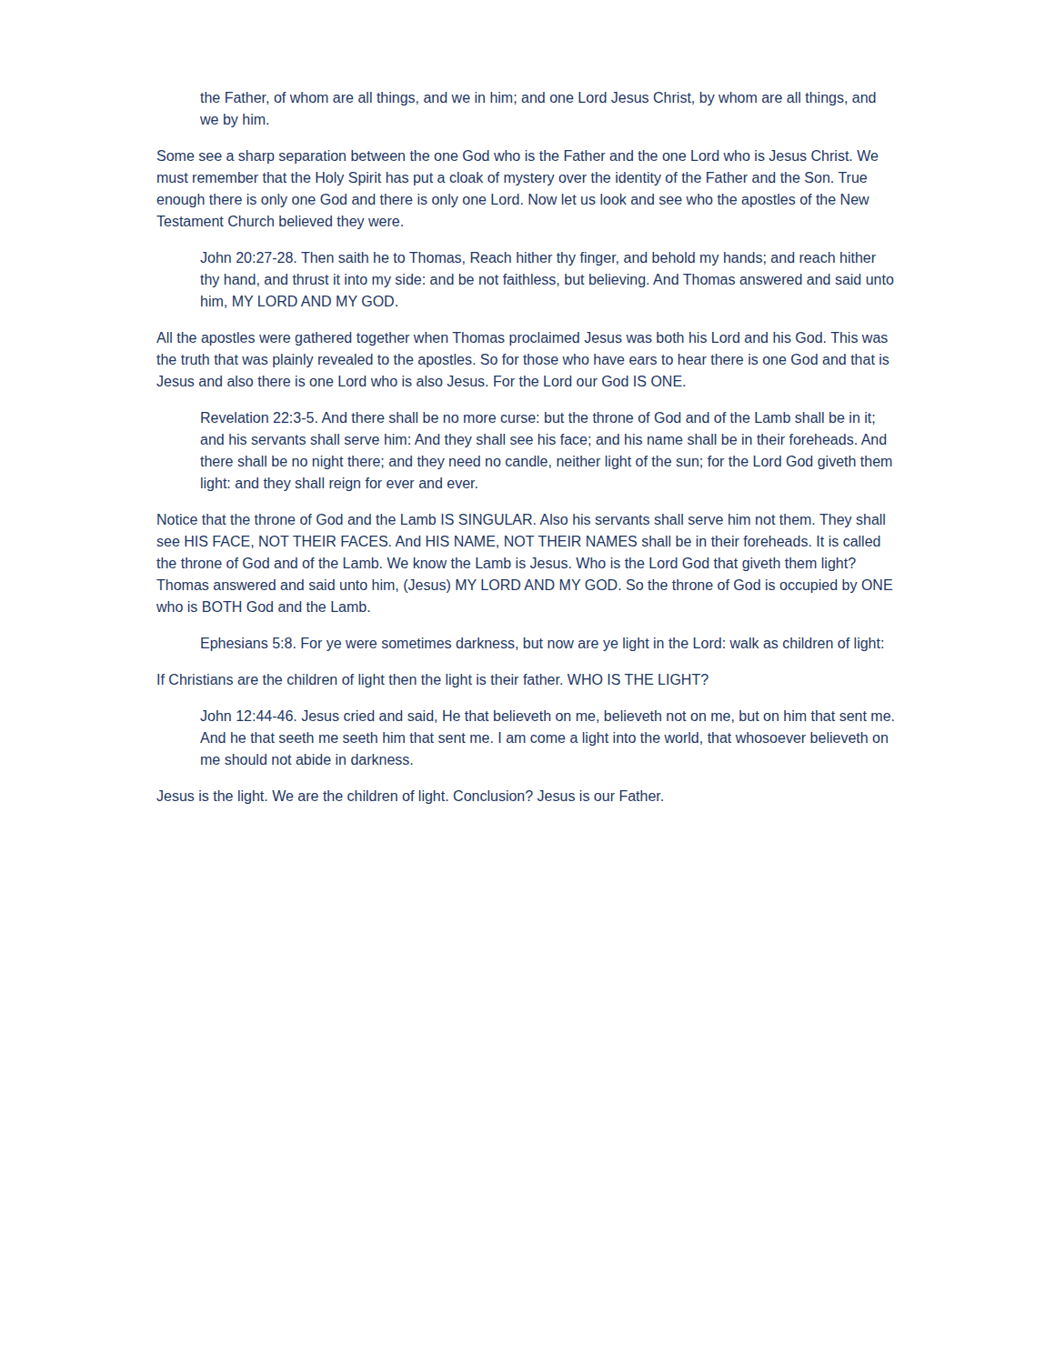the Father, of whom are all things, and we in him; and one Lord Jesus Christ, by whom are all things, and we by him.
Some see a sharp separation between the one God who is the Father and the one Lord who is Jesus Christ. We must remember that the Holy Spirit has put a cloak of mystery over the identity of the Father and the Son. True enough there is only one God and there is only one Lord. Now let us look and see who the apostles of the New Testament Church believed they were.
John 20:27-28. Then saith he to Thomas, Reach hither thy finger, and behold my hands; and reach hither thy hand, and thrust it into my side: and be not faithless, but believing. And Thomas answered and said unto him, MY LORD AND MY GOD.
All the apostles were gathered together when Thomas proclaimed Jesus was both his Lord and his God. This was the truth that was plainly revealed to the apostles. So for those who have ears to hear there is one God and that is Jesus and also there is one Lord who is also Jesus. For the Lord our God IS ONE.
Revelation 22:3-5. And there shall be no more curse: but the throne of God and of the Lamb shall be in it; and his servants shall serve him: And they shall see his face; and his name shall be in their foreheads. And there shall be no night there; and they need no candle, neither light of the sun; for the Lord God giveth them light: and they shall reign for ever and ever.
Notice that the throne of God and the Lamb IS SINGULAR. Also his servants shall serve him not them. They shall see HIS FACE, NOT THEIR FACES. And HIS NAME, NOT THEIR NAMES shall be in their foreheads. It is called the throne of God and of the Lamb. We know the Lamb is Jesus. Who is the Lord God that giveth them light? Thomas answered and said unto him, (Jesus) MY LORD AND MY GOD. So the throne of God is occupied by ONE who is BOTH God and the Lamb.
Ephesians 5:8. For ye were sometimes darkness, but now are ye light in the Lord: walk as children of light:
If Christians are the children of light then the light is their father. WHO IS THE LIGHT?
John 12:44-46. Jesus cried and said, He that believeth on me, believeth not on me, but on him that sent me. And he that seeth me seeth him that sent me. I am come a light into the world, that whosoever believeth on me should not abide in darkness.
Jesus is the light. We are the children of light. Conclusion? Jesus is our Father.